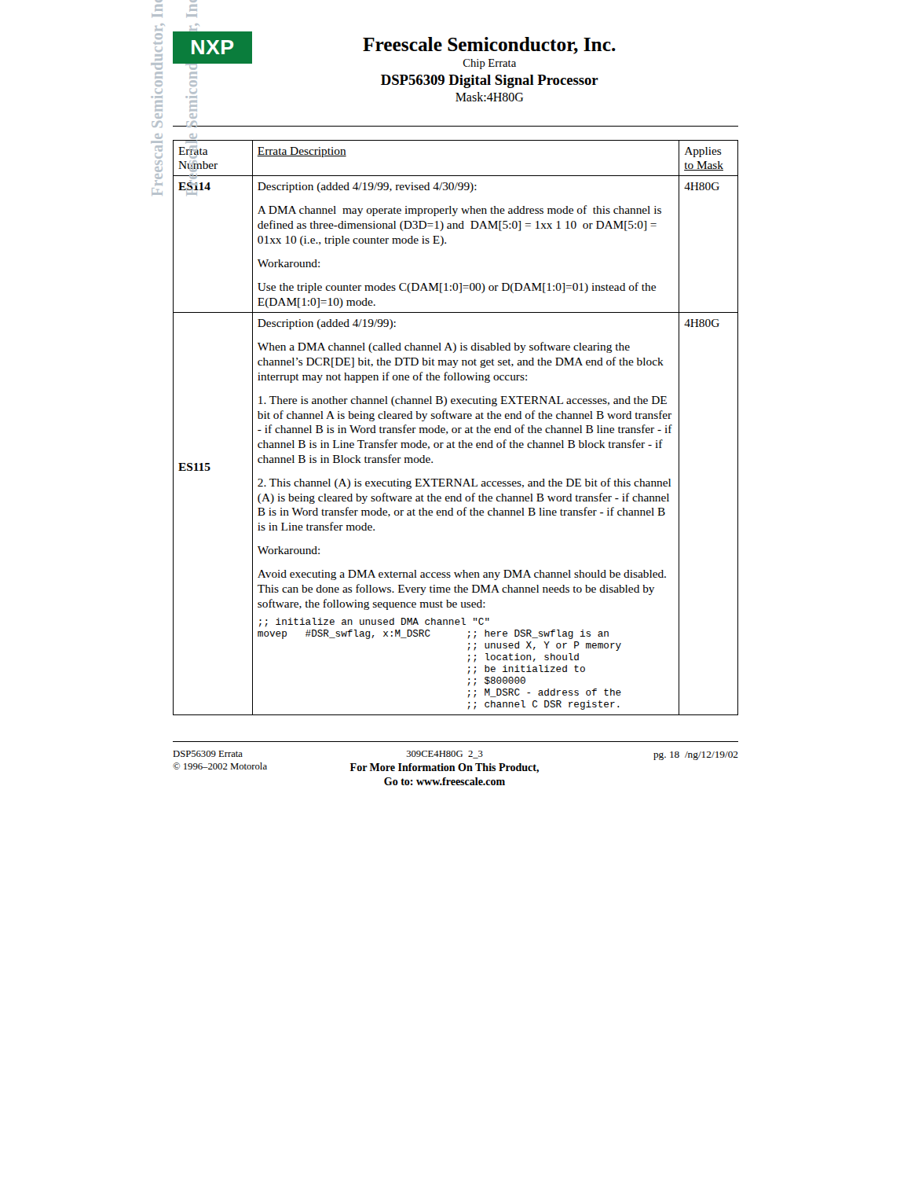Freescale Semiconductor, Inc. Freescale Semiconductor, Inc.
NXP
Freescale Semiconductor, Inc.
Chip Errata
DSP56309 Digital Signal Processor
Mask:4H80G
| Errata Number | Errata Description | Applies to Mask |
| --- | --- | --- |
| ES114 | Description (added 4/19/99, revised 4/30/99): A DMA channel may operate improperly when the address mode of this channel is defined as three-dimensional (D3D=1) and DAM[5:0] = 1xx 1 10 or DAM[5:0] = 01xx 10 (i.e., triple counter mode is E). Workaround: Use the triple counter modes C(DAM[1:0]=00) or D(DAM[1:0]=01) instead of the E(DAM[1:0]=10) mode. | 4H80G |
| ES115 | Description (added 4/19/99): When a DMA channel (called channel A) is disabled by software clearing the channel’s DCR[DE] bit, the DTD bit may not get set, and the DMA end of the block interrupt may not happen if one of the following occurs: 1. There is another channel (channel B) executing EXTERNAL accesses, and the DE bit of channel A is being cleared by software at the end of the channel B word transfer - if channel B is in Word transfer mode, or at the end of the channel B line transfer - if channel B is in Line Transfer mode, or at the end of the channel B block transfer - if channel B is in Block transfer mode. 2. This channel (A) is executing EXTERNAL accesses, and the DE bit of this channel (A) is being cleared by software at the end of the channel B word transfer - if channel B is in Word transfer mode, or at the end of the channel B line transfer - if channel B is in Line transfer mode. Workaround: Avoid executing a DMA external access when any DMA channel should be disabled. This can be done as follows. Every time the DMA channel needs to be disabled by software, the following sequence must be used: ;; initialize an unused DMA channel "C" movep #DSR_swflag, x:M_DSRC ;; here DSR_swflag is an ;; unused X, Y or P memory ;; location, should ;; be initialized to ;; $800000 ;; M_DSRC - address of the ;; channel C DSR register. | 4H80G |
DSP56309 Errata
© 1996–2002 Motorola
309CE4H80G 2_3
For More Information On This Product,
Go to: www.freescale.com
pg. 18 /ng/12/19/02